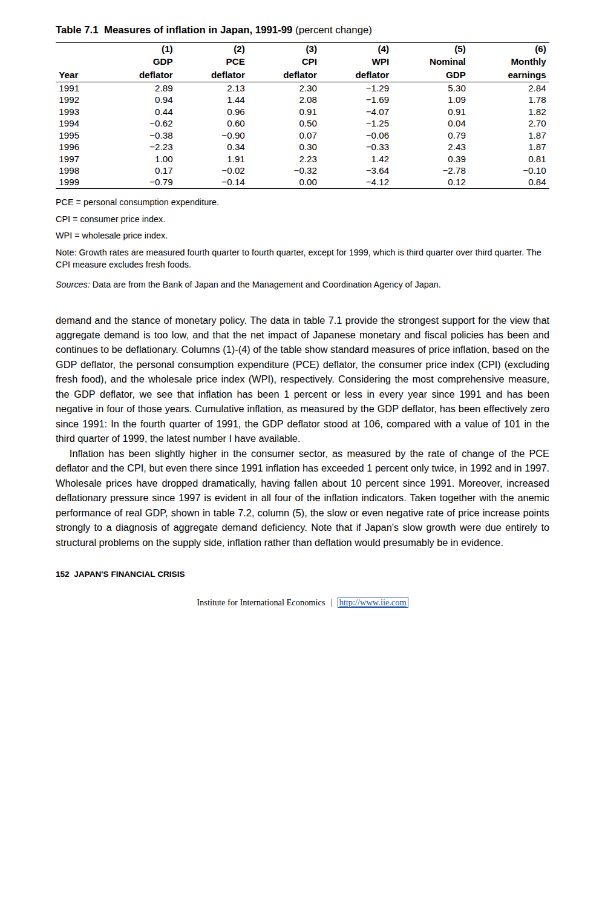Table 7.1 Measures of inflation in Japan, 1991-99 (percent change)
| | (1) | (2) | (3) | (4) | (5) | (6) |
| --- | --- | --- | --- | --- | --- | --- |
| | GDP | PCE | CPI | WPI | Nominal | Monthly |
| Year | deflator | deflator | deflator | deflator | GDP | earnings |
| 1991 | 2.89 | 2.13 | 2.30 | −1.29 | 5.30 | 2.84 |
| 1992 | 0.94 | 1.44 | 2.08 | −1.69 | 1.09 | 1.78 |
| 1993 | 0.44 | 0.96 | 0.91 | −4.07 | 0.91 | 1.82 |
| 1994 | −0.62 | 0.60 | 0.50 | −1.25 | 0.04 | 2.70 |
| 1995 | −0.38 | −0.90 | 0.07 | −0.06 | 0.79 | 1.87 |
| 1996 | −2.23 | 0.34 | 0.30 | −0.33 | 2.43 | 1.87 |
| 1997 | 1.00 | 1.91 | 2.23 | 1.42 | 0.39 | 0.81 |
| 1998 | 0.17 | −0.02 | −0.32 | −3.64 | −2.78 | −0.10 |
| 1999 | −0.79 | −0.14 | 0.00 | −4.12 | 0.12 | 0.84 |
PCE = personal consumption expenditure.
CPI = consumer price index.
WPI = wholesale price index.
Note: Growth rates are measured fourth quarter to fourth quarter, except for 1999, which is third quarter over third quarter. The CPI measure excludes fresh foods.
Sources: Data are from the Bank of Japan and the Management and Coordination Agency of Japan.
demand and the stance of monetary policy. The data in table 7.1 provide the strongest support for the view that aggregate demand is too low, and that the net impact of Japanese monetary and fiscal policies has been and continues to be deflationary. Columns (1)-(4) of the table show standard measures of price inflation, based on the GDP deflator, the personal consumption expenditure (PCE) deflator, the consumer price index (CPI) (excluding fresh food), and the wholesale price index (WPI), respectively. Considering the most comprehensive measure, the GDP deflator, we see that inflation has been 1 percent or less in every year since 1991 and has been negative in four of those years. Cumulative inflation, as measured by the GDP deflator, has been effectively zero since 1991: In the fourth quarter of 1991, the GDP deflator stood at 106, compared with a value of 101 in the third quarter of 1999, the latest number I have available.
Inflation has been slightly higher in the consumer sector, as measured by the rate of change of the PCE deflator and the CPI, but even there since 1991 inflation has exceeded 1 percent only twice, in 1992 and in 1997. Wholesale prices have dropped dramatically, having fallen about 10 percent since 1991. Moreover, increased deflationary pressure since 1997 is evident in all four of the inflation indicators. Taken together with the anemic performance of real GDP, shown in table 7.2, column (5), the slow or even negative rate of price increase points strongly to a diagnosis of aggregate demand deficiency. Note that if Japan's slow growth were due entirely to structural problems on the supply side, inflation rather than deflation would presumably be in evidence.
152 JAPAN'S FINANCIAL CRISIS
Institute for International Economics|http://www.iie.com